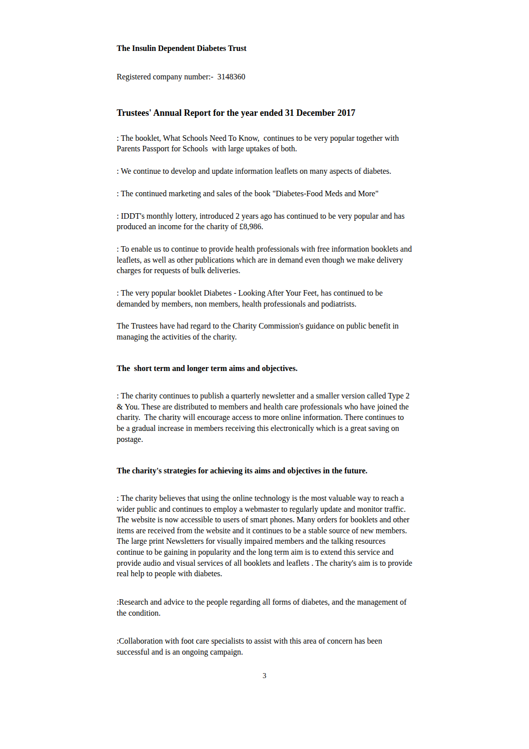The Insulin Dependent Diabetes Trust
Registered company number:- 3148360
Trustees' Annual Report for the year ended 31 December 2017
: The booklet, What Schools Need To Know, continues to be very popular together with Parents Passport for Schools with large uptakes of both.
: We continue to develop and update information leaflets on many aspects of diabetes.
: The continued marketing and sales of the book "Diabetes-Food Meds and More"
: IDDT's monthly lottery, introduced 2 years ago has continued to be very popular and has produced an income for the charity of £8,986.
: To enable us to continue to provide health professionals with free information booklets and leaflets, as well as other publications which are in demand even though we make delivery charges for requests of bulk deliveries.
: The very popular booklet Diabetes - Looking After Your Feet, has continued to be demanded by members, non members, health professionals and podiatrists.
The Trustees have had regard to the Charity Commission's guidance on public benefit in managing the activities of the charity.
The short term and longer term aims and objectives.
: The charity continues to publish a quarterly newsletter and a smaller version called Type 2 & You. These are distributed to members and health care professionals who have joined the charity. The charity will encourage access to more online information. There continues to be a gradual increase in members receiving this electronically which is a great saving on postage.
The charity's strategies for achieving its aims and objectives in the future.
: The charity believes that using the online technology is the most valuable way to reach a wider public and continues to employ a webmaster to regularly update and monitor traffic. The website is now accessible to users of smart phones. Many orders for booklets and other items are received from the website and it continues to be a stable source of new members. The large print Newsletters for visually impaired members and the talking resources continue to be gaining in popularity and the long term aim is to extend this service and provide audio and visual services of all booklets and leaflets . The charity's aim is to provide real help to people with diabetes.
:Research and advice to the people regarding all forms of diabetes, and the management of the condition.
:Collaboration with foot care specialists to assist with this area of concern has been successful and is an ongoing campaign.
3